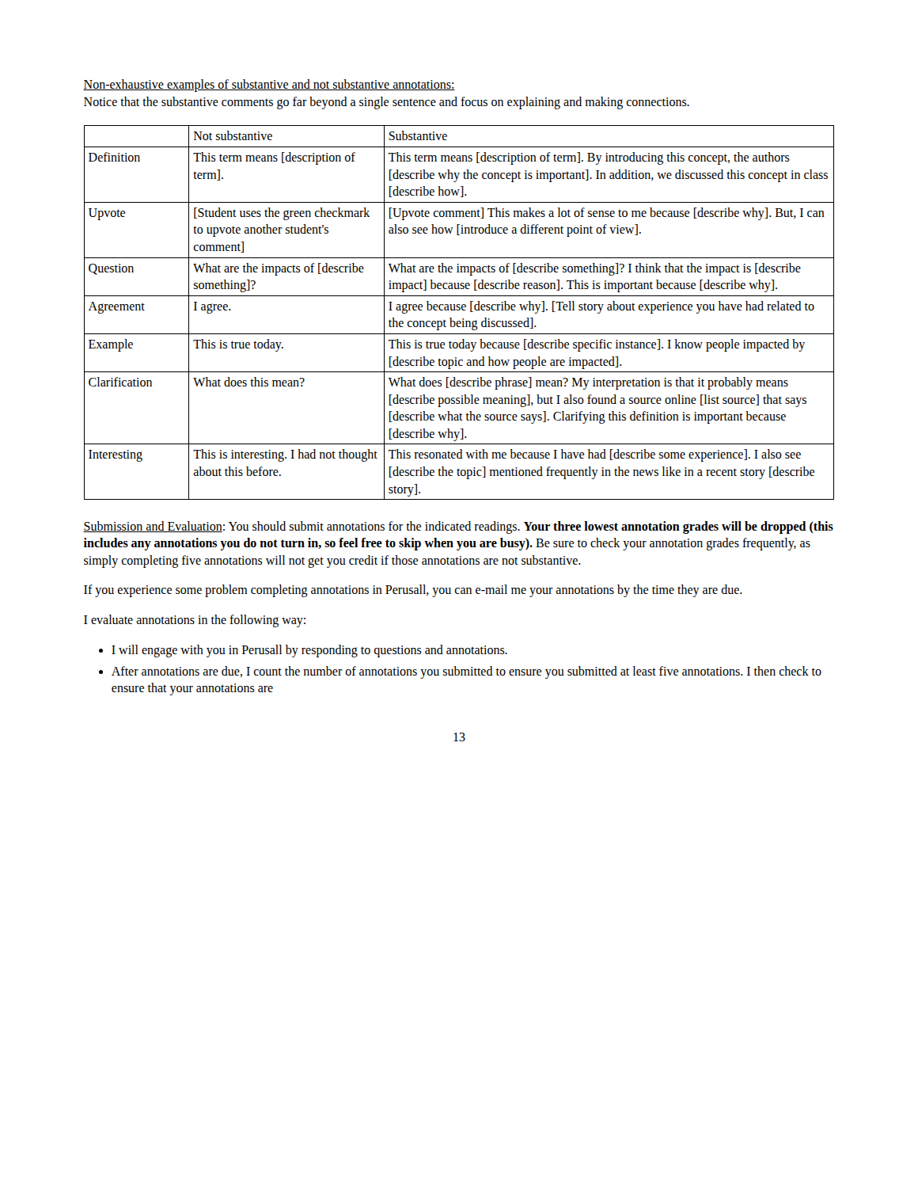Non-exhaustive examples of substantive and not substantive annotations:
Notice that the substantive comments go far beyond a single sentence and focus on explaining and making connections.
| | Not substantive | Substantive |
| Definition | This term means [description of term]. | This term means [description of term]. By introducing this concept, the authors [describe why the concept is important]. In addition, we discussed this concept in class [describe how]. |
| Upvote | [Student uses the green checkmark to upvote another student's comment] | [Upvote comment] This makes a lot of sense to me because [describe why]. But, I can also see how [introduce a different point of view]. |
| Question | What are the impacts of [describe something]? | What are the impacts of [describe something]? I think that the impact is [describe impact] because [describe reason]. This is important because [describe why]. |
| Agreement | I agree. | I agree because [describe why]. [Tell story about experience you have had related to the concept being discussed]. |
| Example | This is true today. | This is true today because [describe specific instance]. I know people impacted by [describe topic and how people are impacted]. |
| Clarification | What does this mean? | What does [describe phrase] mean? My interpretation is that it probably means [describe possible meaning], but I also found a source online [list source] that says [describe what the source says]. Clarifying this definition is important because [describe why]. |
| Interesting | This is interesting. I had not thought about this before. | This resonated with me because I have had [describe some experience]. I also see [describe the topic] mentioned frequently in the news like in a recent story [describe story]. |
Submission and Evaluation: You should submit annotations for the indicated readings. Your three lowest annotation grades will be dropped (this includes any annotations you do not turn in, so feel free to skip when you are busy). Be sure to check your annotation grades frequently, as simply completing five annotations will not get you credit if those annotations are not substantive.
If you experience some problem completing annotations in Perusall, you can e-mail me your annotations by the time they are due.
I evaluate annotations in the following way:
I will engage with you in Perusall by responding to questions and annotations.
After annotations are due, I count the number of annotations you submitted to ensure you submitted at least five annotations. I then check to ensure that your annotations are
13